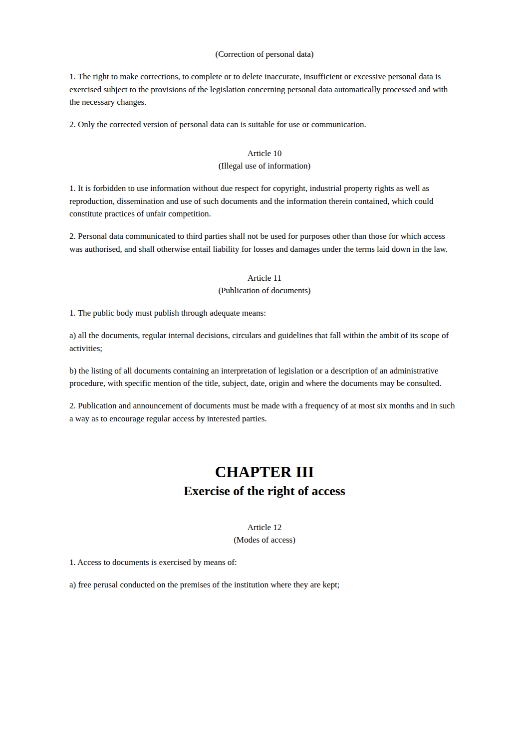(Correction of personal data)
1. The right to make corrections, to complete or to delete inaccurate, insufficient or excessive personal data is exercised subject to the provisions of the legislation concerning personal data automatically processed and with the necessary changes.
2. Only the corrected version of personal data can is suitable for use or communication.
Article 10(Illegal use of information)
1. It is forbidden to use information without due respect for copyright, industrial property rights as well as reproduction, dissemination and use of such documents and the information therein contained, which could constitute practices of unfair competition.
2. Personal data communicated to third parties shall not be used for purposes other than those for which access was authorised, and shall otherwise entail liability for losses and damages under the terms laid down in the law.
Article 11(Publication of documents)
1. The public body must publish through adequate means:
a) all the documents, regular internal decisions, circulars and guidelines that fall within the ambit of its scope of activities;
b) the listing of all documents containing an interpretation of legislation or a description of an administrative procedure, with specific mention of the title, subject, date, origin and where the documents may be consulted.
2. Publication and announcement of documents must be made with a frequency of at most six months and in such a way as to encourage regular access by interested parties.
CHAPTER IIIExercise of the right of access
Article 12(Modes of access)
1. Access to documents is exercised by means of:
a) free perusal conducted on the premises of the institution where they are kept;